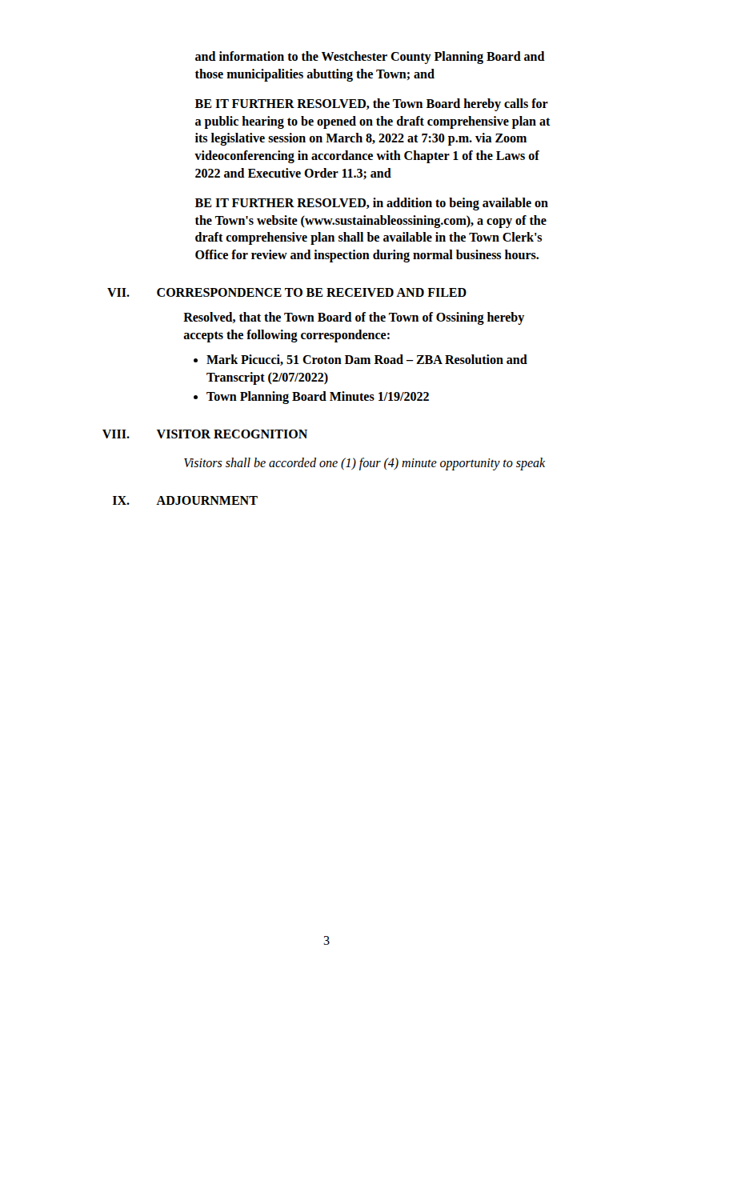and information to the Westchester County Planning Board and those municipalities abutting the Town; and
BE IT FURTHER RESOLVED, the Town Board hereby calls for a public hearing to be opened on the draft comprehensive plan at its legislative session on March 8, 2022 at 7:30 p.m. via Zoom videoconferencing in accordance with Chapter 1 of the Laws of 2022 and Executive Order 11.3; and
BE IT FURTHER RESOLVED, in addition to being available on the Town's website (www.sustainableossining.com), a copy of the draft comprehensive plan shall be available in the Town Clerk's Office for review and inspection during normal business hours.
VII.
CORRESPONDENCE TO BE RECEIVED AND FILED
Resolved, that the Town Board of the Town of Ossining hereby accepts the following correspondence:
Mark Picucci, 51 Croton Dam Road – ZBA Resolution and Transcript (2/07/2022)
Town Planning Board Minutes 1/19/2022
VIII.
VISITOR RECOGNITION
Visitors shall be accorded one (1) four (4) minute opportunity to speak
IX.
ADJOURNMENT
3